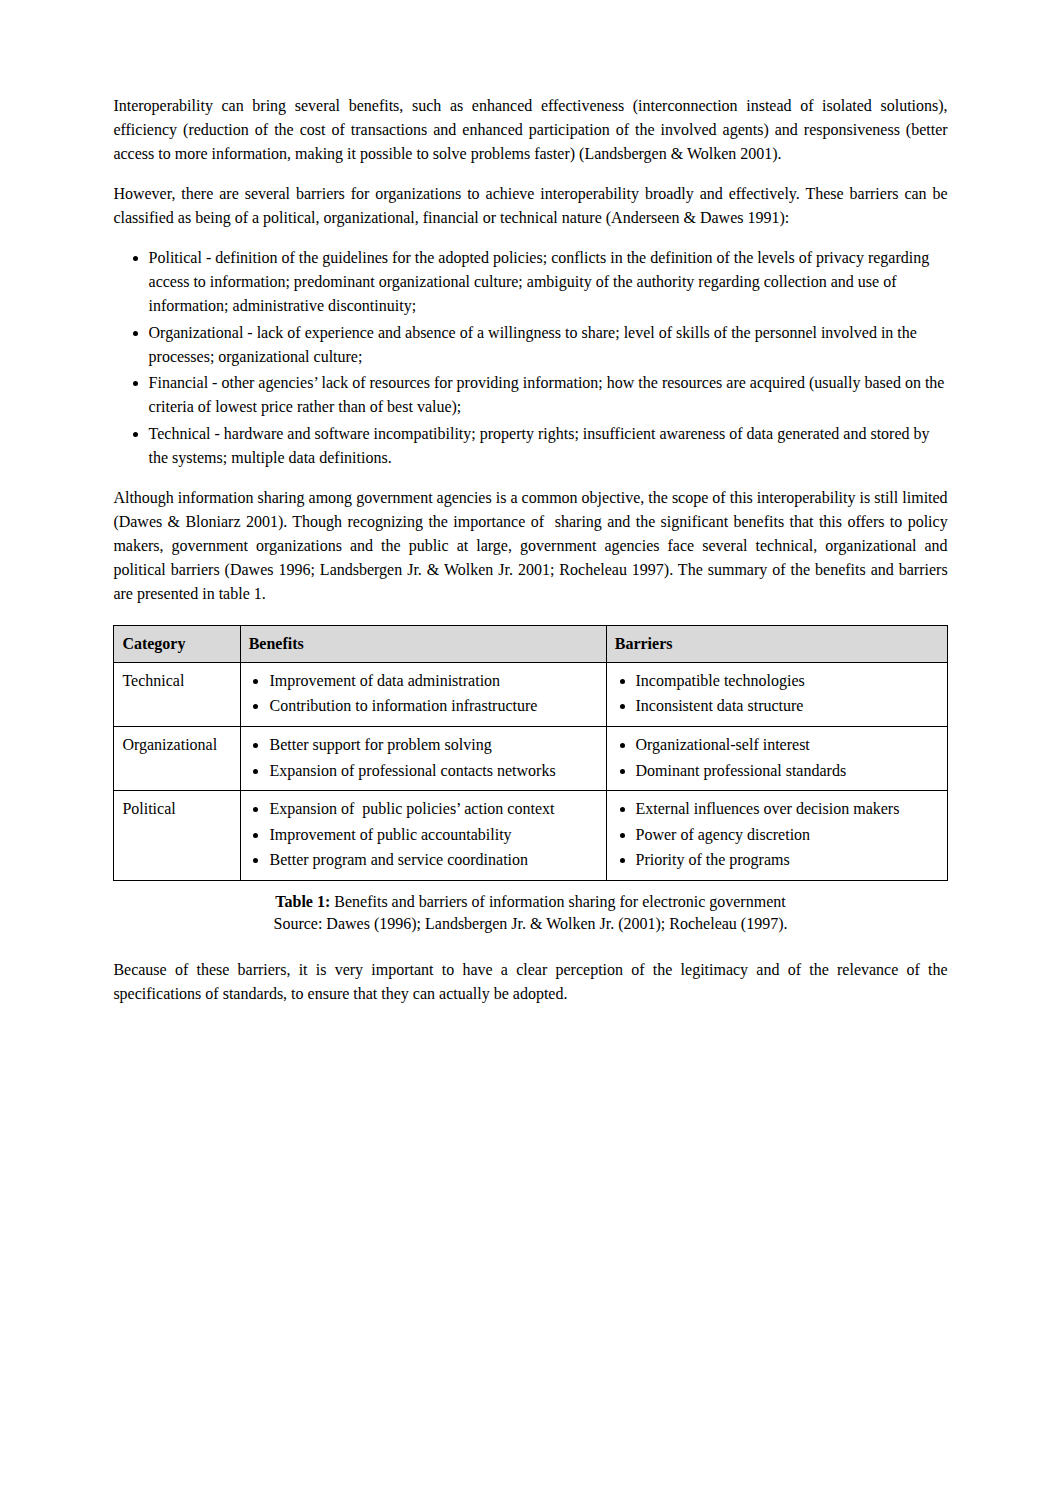Interoperability can bring several benefits, such as enhanced effectiveness (interconnection instead of isolated solutions), efficiency (reduction of the cost of transactions and enhanced participation of the involved agents) and responsiveness (better access to more information, making it possible to solve problems faster) (Landsbergen & Wolken 2001).
However, there are several barriers for organizations to achieve interoperability broadly and effectively. These barriers can be classified as being of a political, organizational, financial or technical nature (Anderseen & Dawes 1991):
Political - definition of the guidelines for the adopted policies; conflicts in the definition of the levels of privacy regarding access to information; predominant organizational culture; ambiguity of the authority regarding collection and use of information; administrative discontinuity;
Organizational - lack of experience and absence of a willingness to share; level of skills of the personnel involved in the processes; organizational culture;
Financial - other agencies’ lack of resources for providing information; how the resources are acquired (usually based on the criteria of lowest price rather than of best value);
Technical - hardware and software incompatibility; property rights; insufficient awareness of data generated and stored by the systems; multiple data definitions.
Although information sharing among government agencies is a common objective, the scope of this interoperability is still limited (Dawes & Bloniarz 2001). Though recognizing the importance of sharing and the significant benefits that this offers to policy makers, government organizations and the public at large, government agencies face several technical, organizational and political barriers (Dawes 1996; Landsbergen Jr. & Wolken Jr. 2001; Rocheleau 1997). The summary of the benefits and barriers are presented in table 1.
| Category | Benefits | Barriers |
| --- | --- | --- |
| Technical | Improvement of data administration Contribution to information infrastructure | Incompatible technologies Inconsistent data structure |
| Organizational | Better support for problem solving Expansion of professional contacts networks | Organizational-self interest Dominant professional standards |
| Political | Expansion of public policies’ action context Improvement of public accountability Better program and service coordination | External influences over decision makers Power of agency discretion Priority of the programs |
Table 1: Benefits and barriers of information sharing for electronic government
Source: Dawes (1996); Landsbergen Jr. & Wolken Jr. (2001); Rocheleau (1997).
Because of these barriers, it is very important to have a clear perception of the legitimacy and of the relevance of the specifications of standards, to ensure that they can actually be adopted.